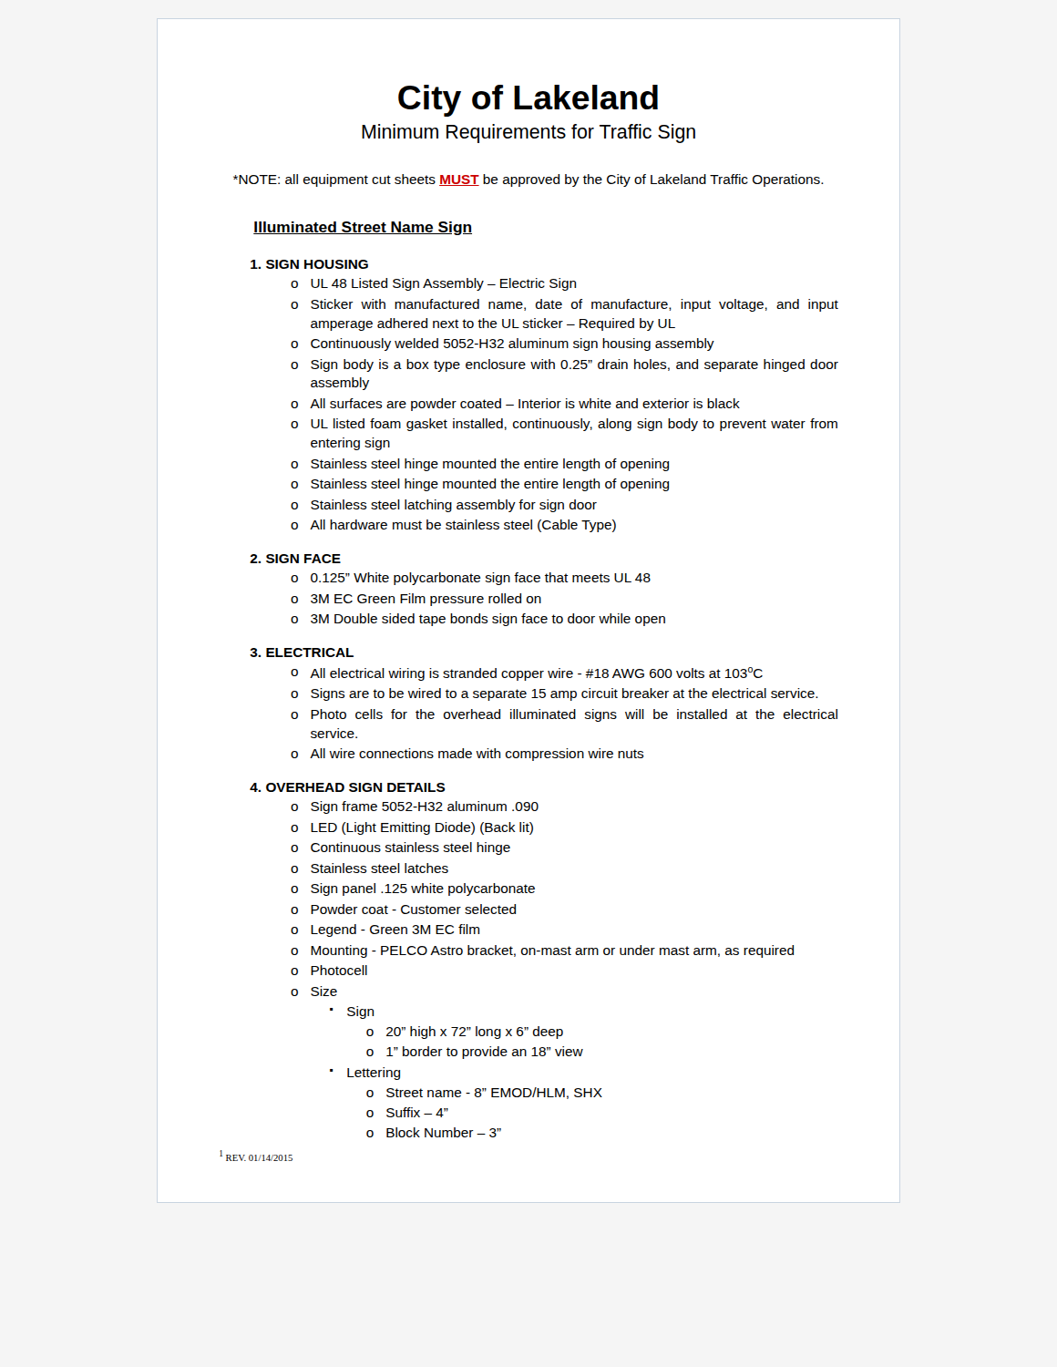City of Lakeland
Minimum Requirements for Traffic Sign
*NOTE: all equipment cut sheets MUST be approved by the City of Lakeland Traffic Operations.
Illuminated Street Name Sign
SIGN HOUSING
UL 48 Listed Sign Assembly – Electric Sign
Sticker with manufactured name, date of manufacture, input voltage, and input amperage adhered next to the UL sticker – Required by UL
Continuously welded 5052-H32 aluminum sign housing assembly
Sign body is a box type enclosure with 0.25” drain holes, and separate hinged door assembly
All surfaces are powder coated – Interior is white and exterior is black
UL listed foam gasket installed, continuously, along sign body to prevent water from entering sign
Stainless steel hinge mounted the entire length of opening
Stainless steel hinge mounted the entire length of opening
Stainless steel latching assembly for sign door
All hardware must be stainless steel (Cable Type)
SIGN FACE
0.125” White polycarbonate sign face that meets UL 48
3M EC Green Film pressure rolled on
3M Double sided tape bonds sign face to door while open
ELECTRICAL
All electrical wiring is stranded copper wire - #18 AWG 600 volts at 103oC
Signs are to be wired to a separate 15 amp circuit breaker at the electrical service.
Photo cells for the overhead illuminated signs will be installed at the electrical service.
All wire connections made with compression wire nuts
OVERHEAD SIGN DETAILS
Sign frame 5052-H32 aluminum .090
LED (Light Emitting Diode) (Back lit)
Continuous stainless steel hinge
Stainless steel latches
Sign panel .125 white polycarbonate
Powder coat - Customer selected
Legend - Green 3M EC film
Mounting - PELCO Astro bracket, on-mast arm or under mast arm, as required
Photocell
Size
Sign
20” high x 72” long x 6” deep
1” border to provide an 18” view
Lettering
Street name - 8” EMOD/HLM, SHX
Suffix – 4”
Block Number – 3”
1 REV. 01/14/2015